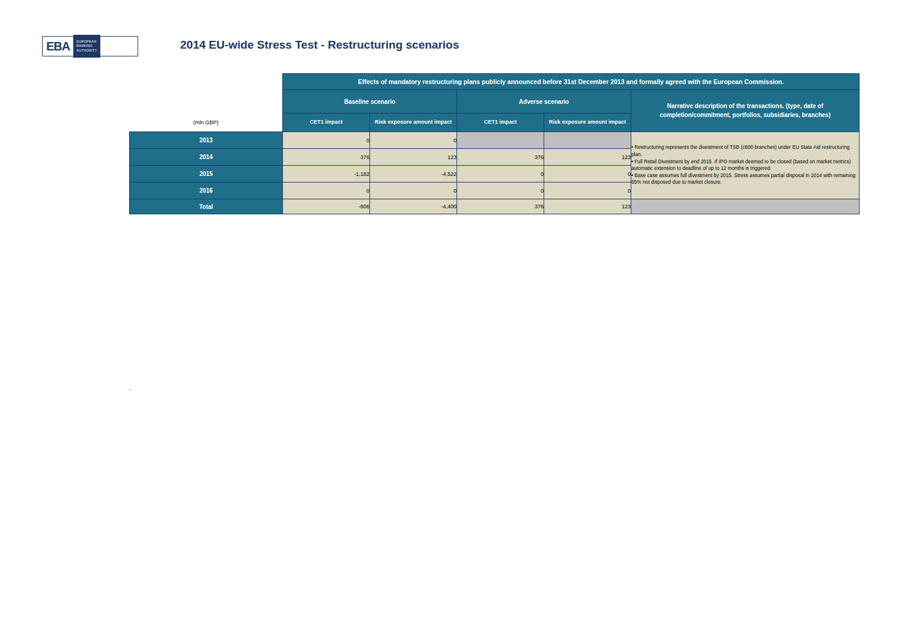EBA EUROPEAN BANKING AUTHORITY
2014 EU-wide Stress Test - Restructuring scenarios
| | Effects of mandatory restructuring plans publicly announced before 31st December 2013 and formally agreed with the European Commission. |
| | Baseline scenario | Adverse scenario | Narrative description of the transactions. (type, date of completion/commitment, portfolios, subsidiaries, branches) |
| (mln GBP) | CET1 impact | Risk exposure amount impact | CET1 impact | Risk exposure amount impact |
| 2013 | 0 | 0 | | | • Restructuring represents the divestment of TSB (c600 branches) under EU State Aid restructuring plan. • Full Retail Divestment by end 2015. If IPO market deemed to be closed (based on market metrics) automatic extension to deadline of up to 12 months is triggered. • Base case assumes full divestment by 2015. Stress assumes partial disposal in 2014 with remaining 65% not disposed due to market closure. |
| 2014 | 376 | 123 | 376 | 123 |
| 2015 | -1,182 | -4,522 | 0 | 0 |
| 2016 | 0 | 0 | 0 | 0 |
| Total | -806 | -4,400 | 376 | 123 | |
`